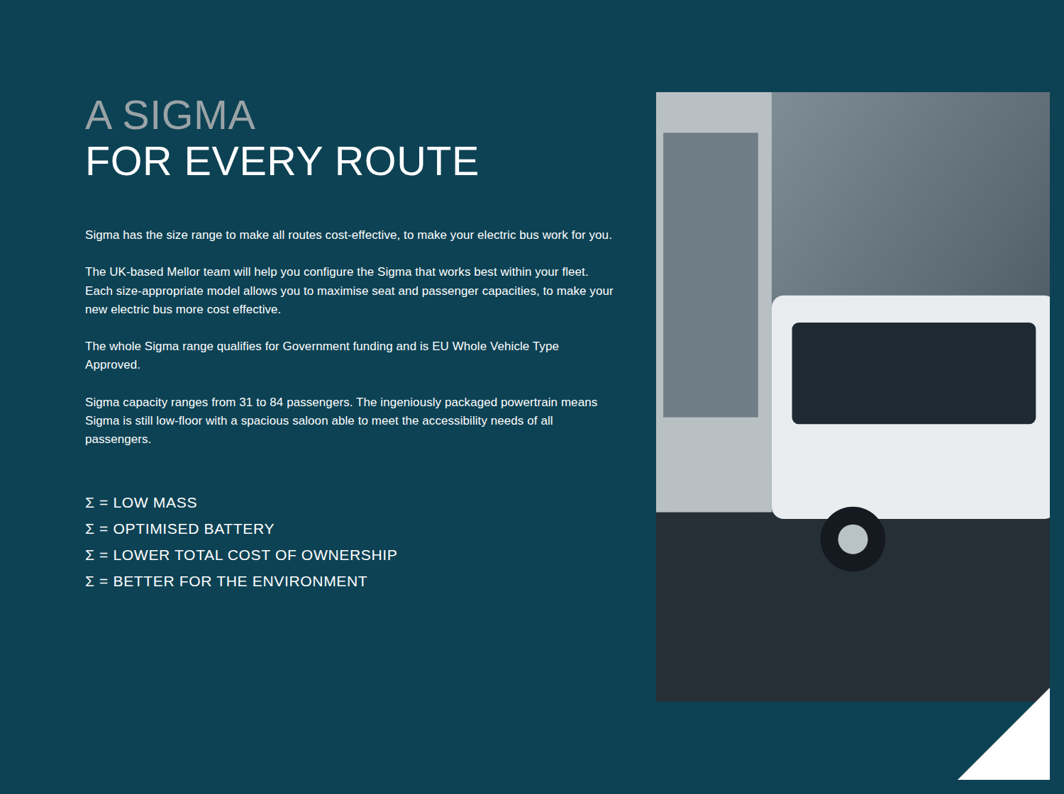A SIGMA FOR EVERY ROUTE
Sigma has the size range to make all routes cost-effective, to make your electric bus work for you.
The UK-based Mellor team will help you configure the Sigma that works best within your fleet. Each size-appropriate model allows you to maximise seat and passenger capacities, to make your new electric bus more cost effective.
The whole Sigma range qualifies for Government funding and is EU Whole Vehicle Type Approved.
Sigma capacity ranges from 31 to 84 passengers. The ingeniously packaged powertrain means Sigma is still low-floor with a spacious saloon able to meet the accessibility needs of all passengers.
Σ = LOW MASS
Σ = OPTIMISED BATTERY
Σ = LOWER TOTAL COST OF OWNERSHIP
Σ = BETTER FOR THE ENVIRONMENT